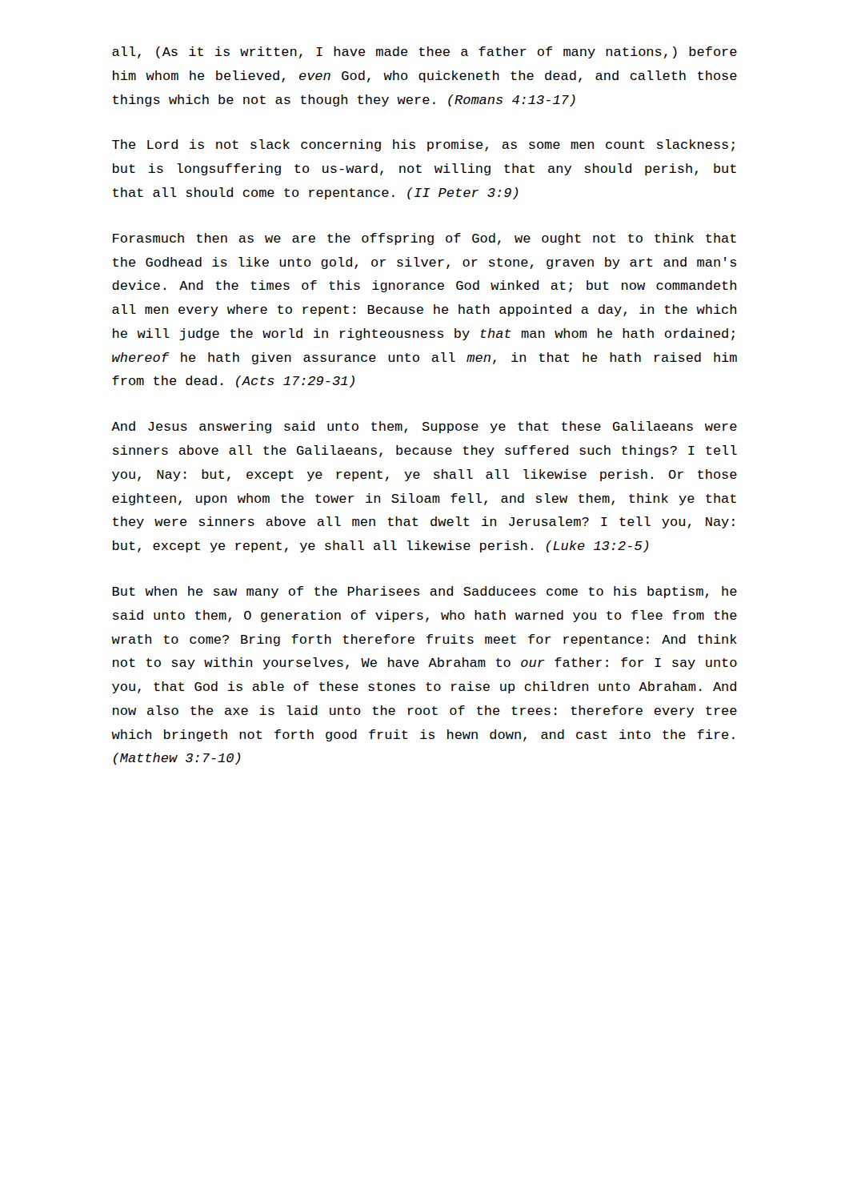all, (As it is written, I have made thee a father of many nations,) before him whom he believed, even God, who quickeneth the dead, and calleth those things which be not as though they were. (Romans 4:13-17)
The Lord is not slack concerning his promise, as some men count slackness; but is longsuffering to us-ward, not willing that any should perish, but that all should come to repentance. (II Peter 3:9)
Forasmuch then as we are the offspring of God, we ought not to think that the Godhead is like unto gold, or silver, or stone, graven by art and man's device. And the times of this ignorance God winked at; but now commandeth all men every where to repent: Because he hath appointed a day, in the which he will judge the world in righteousness by that man whom he hath ordained; whereof he hath given assurance unto all men, in that he hath raised him from the dead. (Acts 17:29-31)
And Jesus answering said unto them, Suppose ye that these Galilaeans were sinners above all the Galilaeans, because they suffered such things? I tell you, Nay: but, except ye repent, ye shall all likewise perish. Or those eighteen, upon whom the tower in Siloam fell, and slew them, think ye that they were sinners above all men that dwelt in Jerusalem? I tell you, Nay: but, except ye repent, ye shall all likewise perish. (Luke 13:2-5)
But when he saw many of the Pharisees and Sadducees come to his baptism, he said unto them, O generation of vipers, who hath warned you to flee from the wrath to come? Bring forth therefore fruits meet for repentance: And think not to say within yourselves, We have Abraham to our father: for I say unto you, that God is able of these stones to raise up children unto Abraham. And now also the axe is laid unto the root of the trees: therefore every tree which bringeth not forth good fruit is hewn down, and cast into the fire. (Matthew 3:7-10)